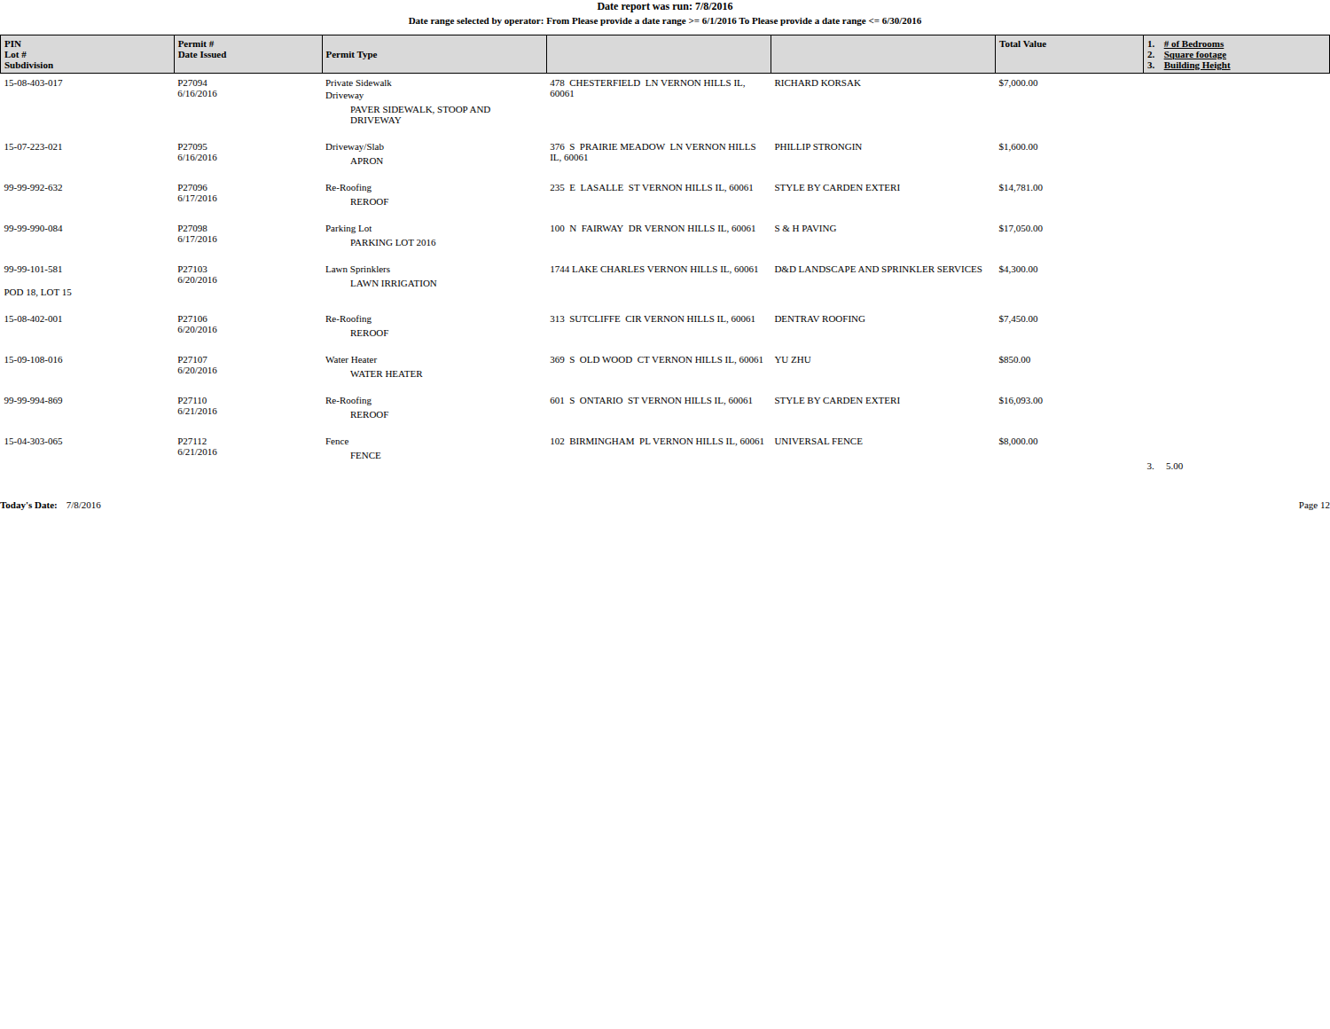Date report was run: 7/8/2016
Date range selected by operator: From Please provide a date range >= 6/1/2016 To Please provide a date range <= 6/30/2016
| PIN Lot # Subdivision | Permit # Date Issued | Permit Type | | | Total Value | 1. # of Bedrooms 2. Square footage 3. Building Height |
| --- | --- | --- | --- | --- | --- | --- |
| 15-08-403-017 | P27094 6/16/2016 | Private Sidewalk Driveway PAVER SIDEWALK, STOOP AND DRIVEWAY | 478 CHESTERFIELD LN VERNON HILLS IL, 60061 | RICHARD KORSAK | $7,000.00 | |
| 15-07-223-021 | P27095 6/16/2016 | Driveway/Slab APRON | 376 S PRAIRIE MEADOW LN VERNON HILLS IL, 60061 | PHILLIP STRONGIN | $1,600.00 | |
| 99-99-992-632 | P27096 6/17/2016 | Re-Roofing REROOF | 235 E LASALLE ST VERNON HILLS IL, 60061 | STYLE BY CARDEN EXTERI | $14,781.00 | |
| 99-99-990-084 | P27098 6/17/2016 | Parking Lot PARKING LOT 2016 | 100 N FAIRWAY DR VERNON HILLS IL, 60061 | S & H PAVING | $17,050.00 | |
| 99-99-101-581 POD 18, LOT 15 | P27103 6/20/2016 | Lawn Sprinklers LAWN IRRIGATION | 1744 LAKE CHARLES VERNON HILLS IL, 60061 | D&D LANDSCAPE AND SPRINKLER SERVICES | $4,300.00 | |
| 15-08-402-001 | P27106 6/20/2016 | Re-Roofing REROOF | 313 SUTCLIFFE CIR VERNON HILLS IL, 60061 | DENTRAV ROOFING | $7,450.00 | |
| 15-09-108-016 | P27107 6/20/2016 | Water Heater WATER HEATER | 369 S OLD WOOD CT VERNON HILLS IL, 60061 | YU ZHU | $850.00 | |
| 99-99-994-869 | P27110 6/21/2016 | Re-Roofing REROOF | 601 S ONTARIO ST VERNON HILLS IL, 60061 | STYLE BY CARDEN EXTERI | $16,093.00 | |
| 15-04-303-065 | P27112 6/21/2016 | Fence FENCE | 102 BIRMINGHAM PL VERNON HILLS IL, 60061 | UNIVERSAL FENCE | $8,000.00 | 3. 5.00 |
Today's Date:7/8/2016 Page 12